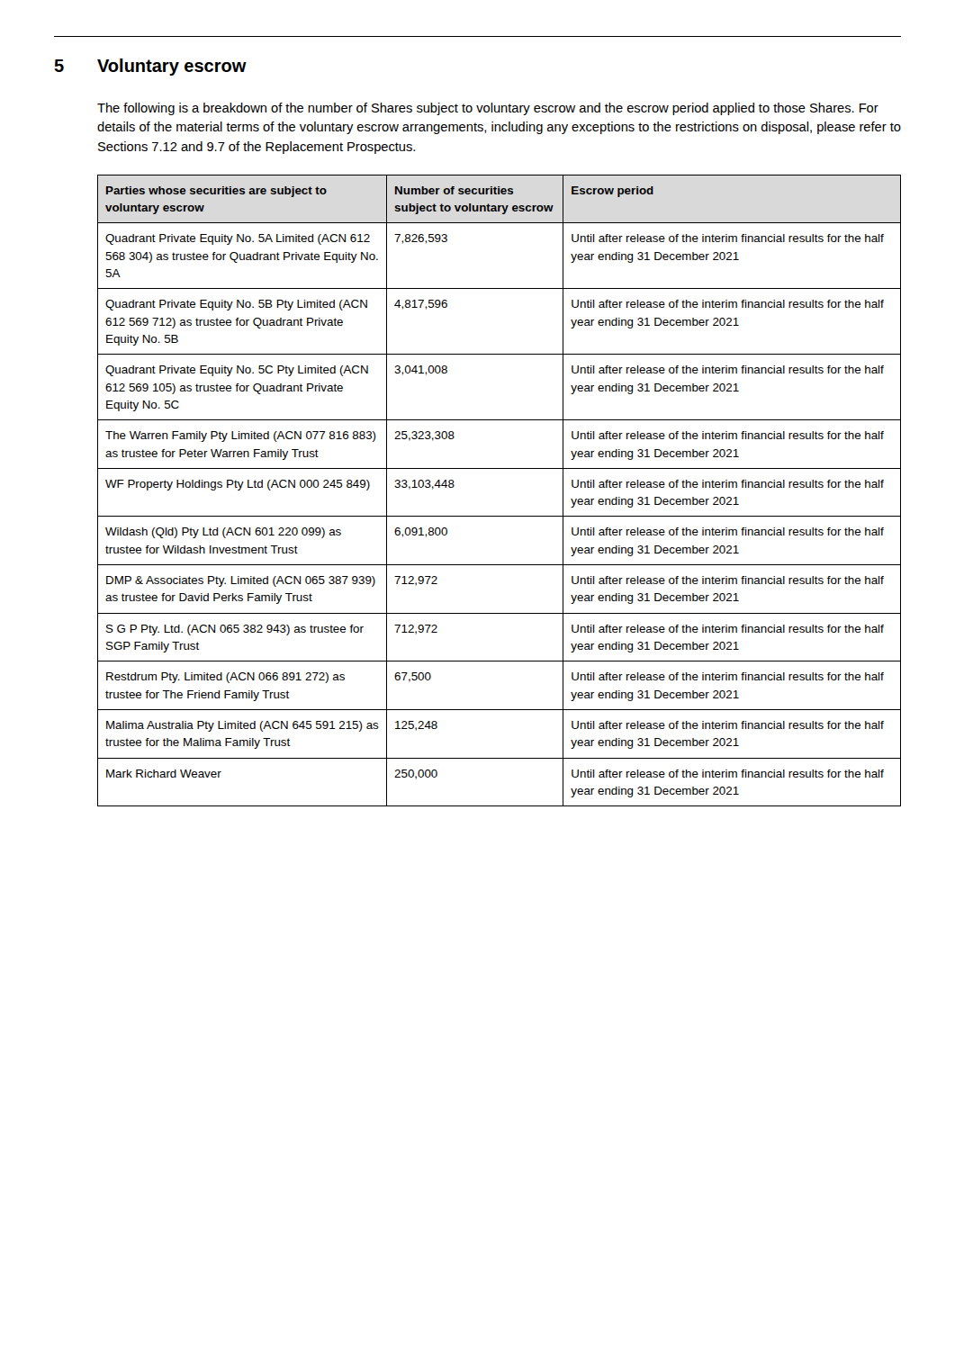5 Voluntary escrow
The following is a breakdown of the number of Shares subject to voluntary escrow and the escrow period applied to those Shares. For details of the material terms of the voluntary escrow arrangements, including any exceptions to the restrictions on disposal, please refer to Sections 7.12 and 9.7 of the Replacement Prospectus.
| Parties whose securities are subject to voluntary escrow | Number of securities subject to voluntary escrow | Escrow period |
| --- | --- | --- |
| Quadrant Private Equity No. 5A Limited (ACN 612 568 304) as trustee for Quadrant Private Equity No. 5A | 7,826,593 | Until after release of the interim financial results for the half year ending 31 December 2021 |
| Quadrant Private Equity No. 5B Pty Limited (ACN 612 569 712) as trustee for Quadrant Private Equity No. 5B | 4,817,596 | Until after release of the interim financial results for the half year ending 31 December 2021 |
| Quadrant Private Equity No. 5C Pty Limited (ACN 612 569 105) as trustee for Quadrant Private Equity No. 5C | 3,041,008 | Until after release of the interim financial results for the half year ending 31 December 2021 |
| The Warren Family Pty Limited (ACN 077 816 883) as trustee for Peter Warren Family Trust | 25,323,308 | Until after release of the interim financial results for the half year ending 31 December 2021 |
| WF Property Holdings Pty Ltd (ACN 000 245 849) | 33,103,448 | Until after release of the interim financial results for the half year ending 31 December 2021 |
| Wildash (Qld) Pty Ltd (ACN 601 220 099) as trustee for Wildash Investment Trust | 6,091,800 | Until after release of the interim financial results for the half year ending 31 December 2021 |
| DMP & Associates Pty. Limited (ACN 065 387 939) as trustee for David Perks Family Trust | 712,972 | Until after release of the interim financial results for the half year ending 31 December 2021 |
| S G P Pty. Ltd. (ACN 065 382 943) as trustee for SGP Family Trust | 712,972 | Until after release of the interim financial results for the half year ending 31 December 2021 |
| Restdrum Pty. Limited (ACN 066 891 272) as trustee for The Friend Family Trust | 67,500 | Until after release of the interim financial results for the half year ending 31 December 2021 |
| Malima Australia Pty Limited (ACN 645 591 215) as trustee for the Malima Family Trust | 125,248 | Until after release of the interim financial results for the half year ending 31 December 2021 |
| Mark Richard Weaver | 250,000 | Until after release of the interim financial results for the half year ending 31 December 2021 |